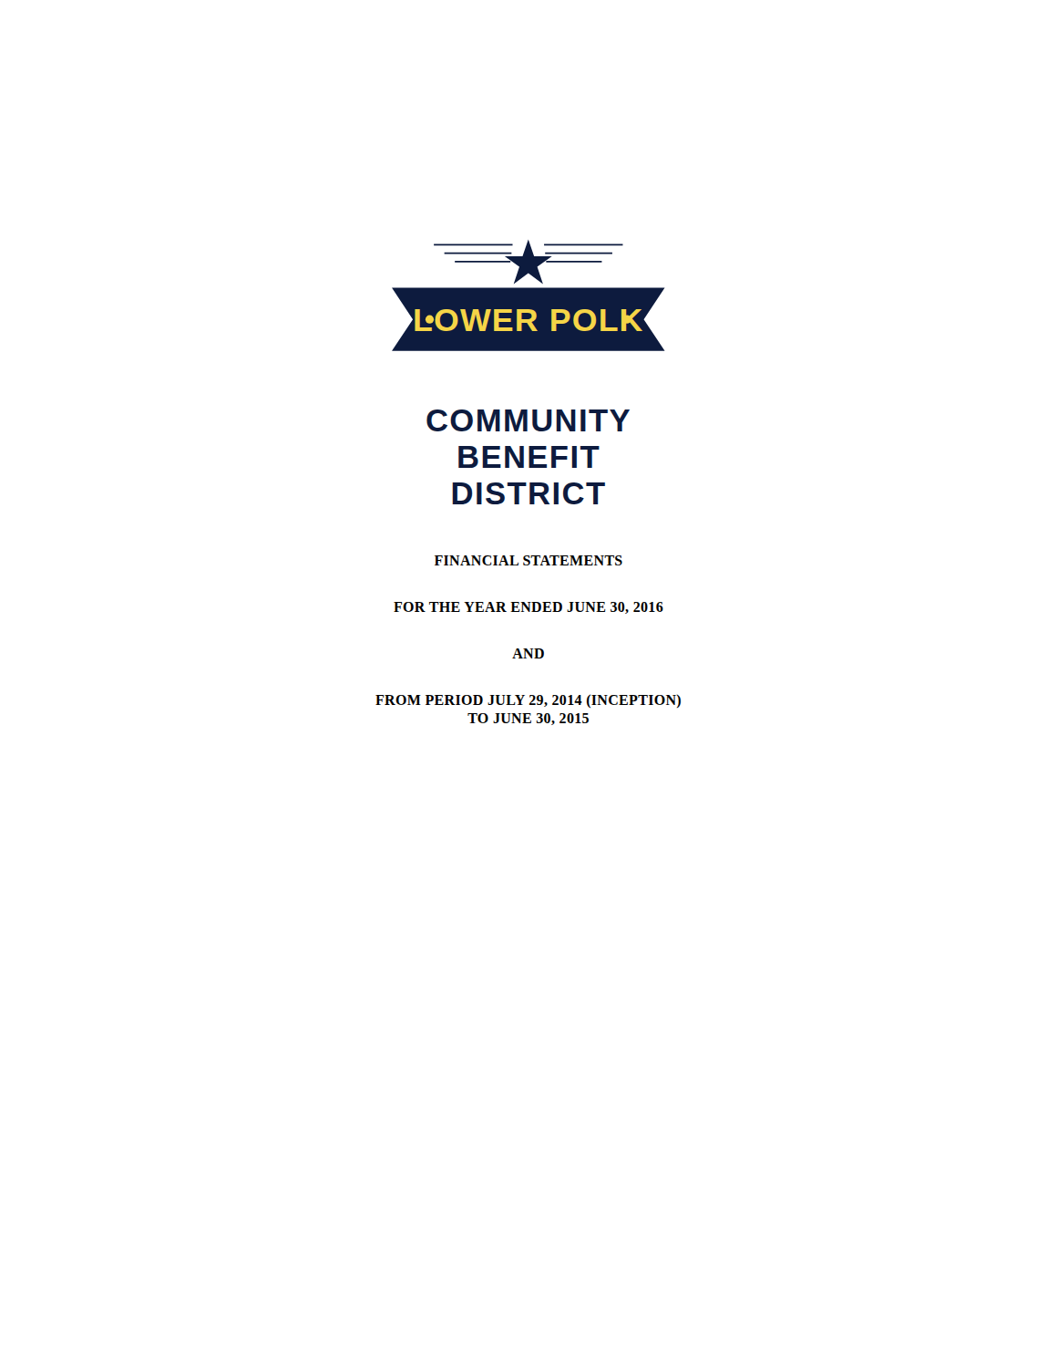LOWER POLK
Community Benefit
District
FINANCIAL STATEMENTS
FOR THE YEAR ENDED JUNE 30, 2016
AND
FROM PERIOD JULY 29, 2014 (INCEPTION)
TO JUNE 30, 2015